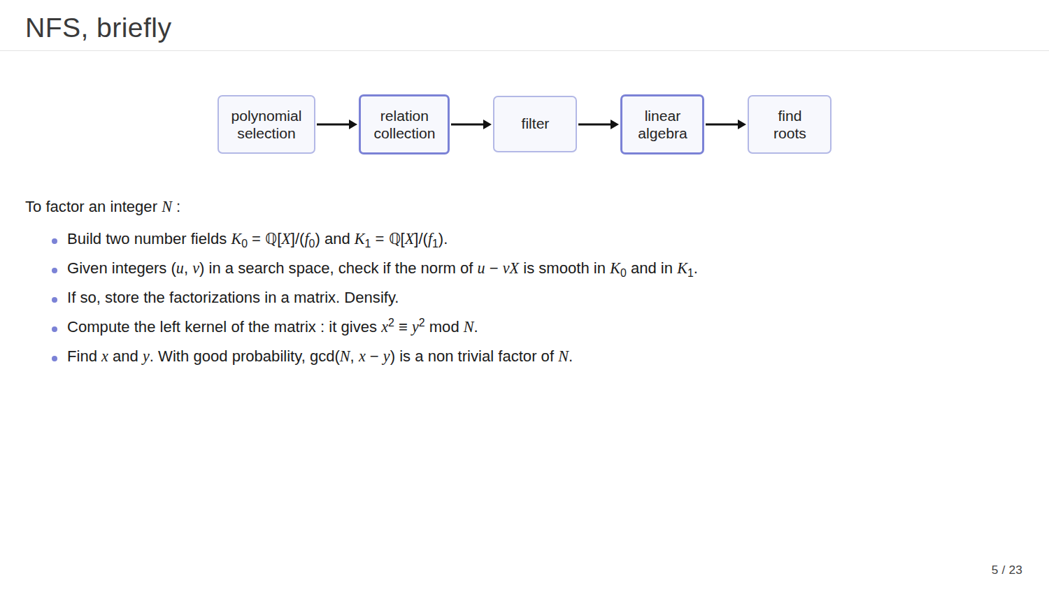NFS, briefly
polynomial
selection
relation
collection
filter
linear
algebra
find
roots
To factor an integer N :
Build two number fields K0 = ℚ[X]/(f0) and K1 = ℚ[X]/(f1).
Given integers (u, v) in a search space, check if the norm of u − vX is smooth in K0 and in K1.
If so, store the factorizations in a matrix. Densify.
Compute the left kernel of the matrix : it gives x2 ≡ y2 mod N.
Find x and y. With good probability, gcd(N, x − y) is a non trivial factor of N.
5 / 23